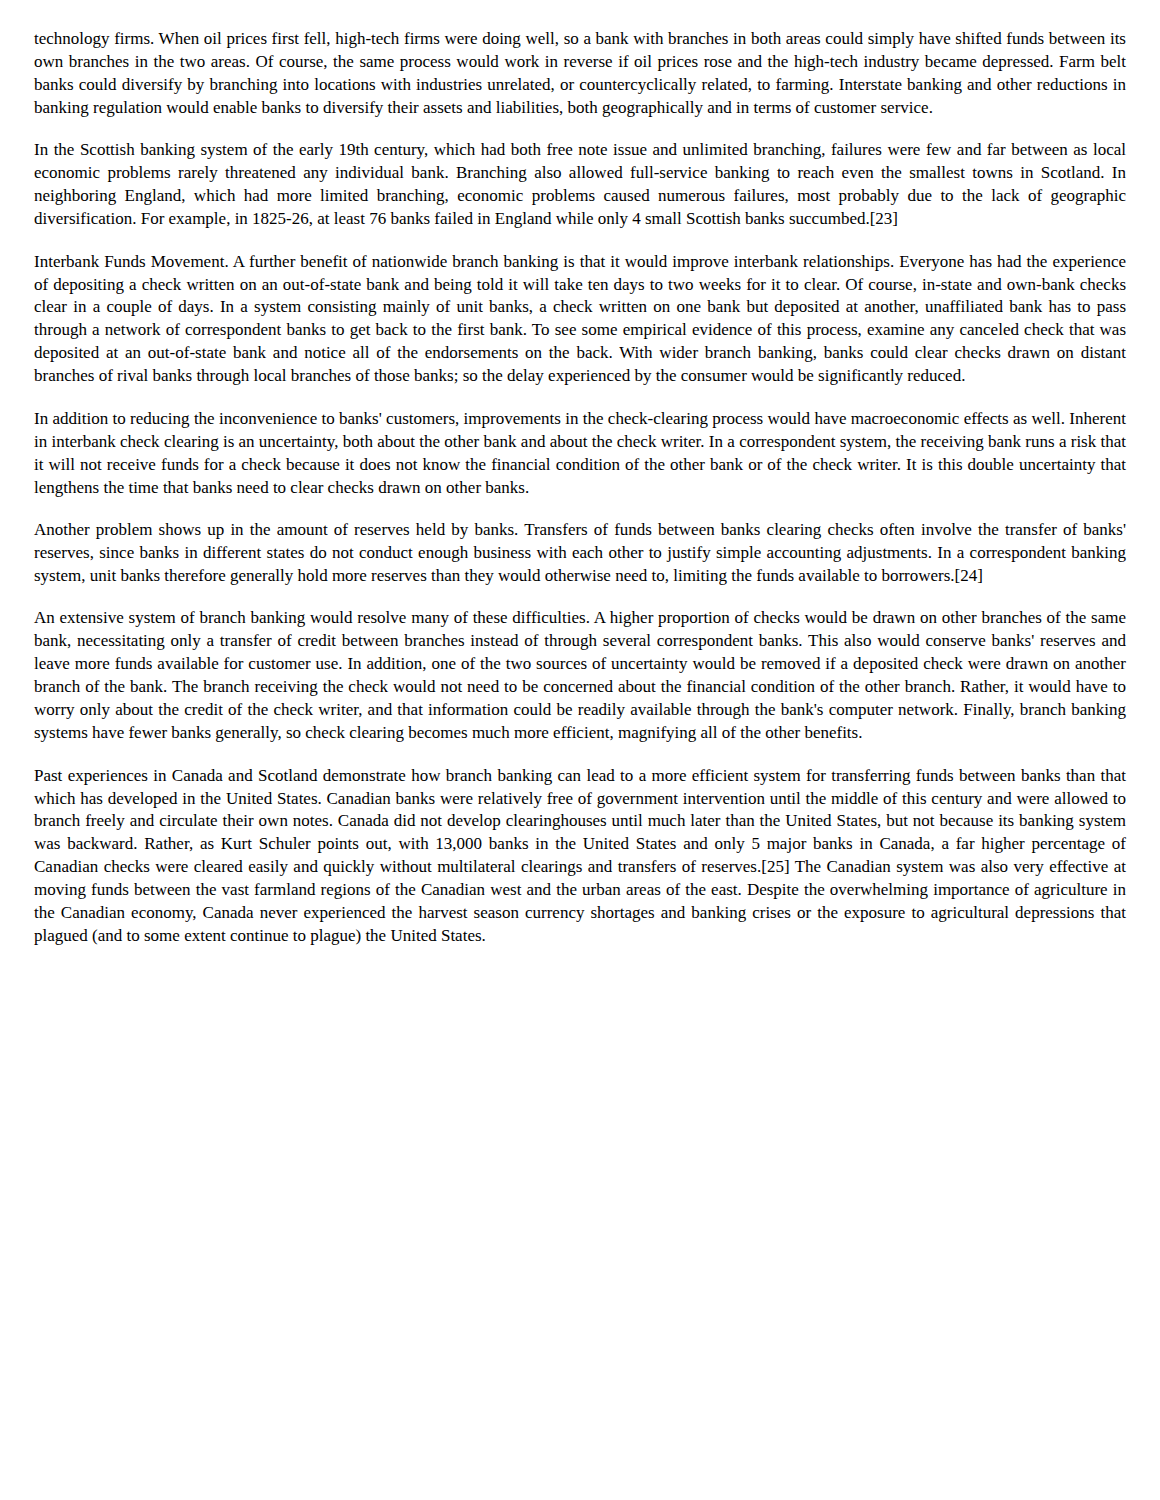technology firms. When oil prices first fell, high-tech firms were doing well, so a bank with branches in both areas could simply have shifted funds between its own branches in the two areas. Of course, the same process would work in reverse if oil prices rose and the high-tech industry became depressed. Farm belt banks could diversify by branching into locations with industries unrelated, or countercyclically related, to farming. Interstate banking and other reductions in banking regulation would enable banks to diversify their assets and liabilities, both geographically and in terms of customer service.
In the Scottish banking system of the early 19th century, which had both free note issue and unlimited branching, failures were few and far between as local economic problems rarely threatened any individual bank. Branching also allowed full-service banking to reach even the smallest towns in Scotland. In neighboring England, which had more limited branching, economic problems caused numerous failures, most probably due to the lack of geographic diversification. For example, in 1825-26, at least 76 banks failed in England while only 4 small Scottish banks succumbed.[23]
Interbank Funds Movement. A further benefit of nationwide branch banking is that it would improve interbank relationships. Everyone has had the experience of depositing a check written on an out-of-state bank and being told it will take ten days to two weeks for it to clear. Of course, in-state and own-bank checks clear in a couple of days. In a system consisting mainly of unit banks, a check written on one bank but deposited at another, unaffiliated bank has to pass through a network of correspondent banks to get back to the first bank. To see some empirical evidence of this process, examine any canceled check that was deposited at an out-of-state bank and notice all of the endorsements on the back. With wider branch banking, banks could clear checks drawn on distant branches of rival banks through local branches of those banks; so the delay experienced by the consumer would be significantly reduced.
In addition to reducing the inconvenience to banks' customers, improvements in the check-clearing process would have macroeconomic effects as well. Inherent in interbank check clearing is an uncertainty, both about the other bank and about the check writer. In a correspondent system, the receiving bank runs a risk that it will not receive funds for a check because it does not know the financial condition of the other bank or of the check writer. It is this double uncertainty that lengthens the time that banks need to clear checks drawn on other banks.
Another problem shows up in the amount of reserves held by banks. Transfers of funds between banks clearing checks often involve the transfer of banks' reserves, since banks in different states do not conduct enough business with each other to justify simple accounting adjustments. In a correspondent banking system, unit banks therefore generally hold more reserves than they would otherwise need to, limiting the funds available to borrowers.[24]
An extensive system of branch banking would resolve many of these difficulties. A higher proportion of checks would be drawn on other branches of the same bank, necessitating only a transfer of credit between branches instead of through several correspondent banks. This also would conserve banks' reserves and leave more funds available for customer use. In addition, one of the two sources of uncertainty would be removed if a deposited check were drawn on another branch of the bank. The branch receiving the check would not need to be concerned about the financial condition of the other branch. Rather, it would have to worry only about the credit of the check writer, and that information could be readily available through the bank's computer network. Finally, branch banking systems have fewer banks generally, so check clearing becomes much more efficient, magnifying all of the other benefits.
Past experiences in Canada and Scotland demonstrate how branch banking can lead to a more efficient system for transferring funds between banks than that which has developed in the United States. Canadian banks were relatively free of government intervention until the middle of this century and were allowed to branch freely and circulate their own notes. Canada did not develop clearinghouses until much later than the United States, but not because its banking system was backward. Rather, as Kurt Schuler points out, with 13,000 banks in the United States and only 5 major banks in Canada, a far higher percentage of Canadian checks were cleared easily and quickly without multilateral clearings and transfers of reserves.[25] The Canadian system was also very effective at moving funds between the vast farmland regions of the Canadian west and the urban areas of the east. Despite the overwhelming importance of agriculture in the Canadian economy, Canada never experienced the harvest season currency shortages and banking crises or the exposure to agricultural depressions that plagued (and to some extent continue to plague) the United States.